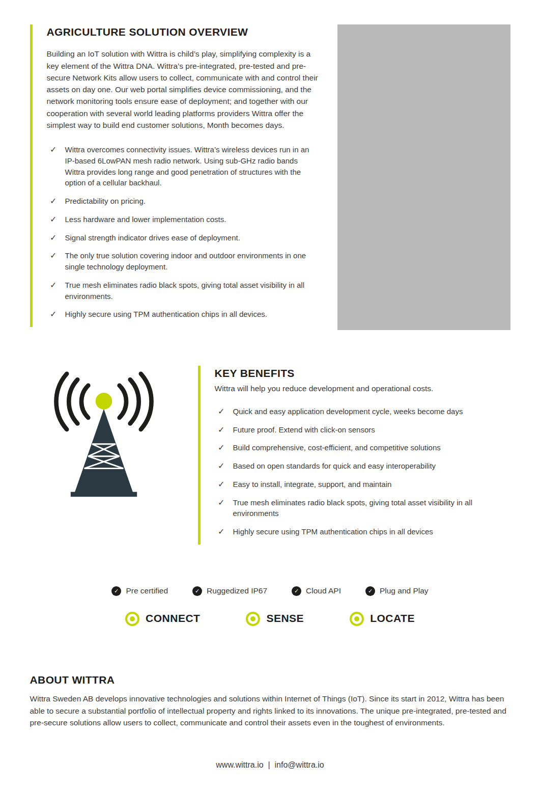Agriculture Solution Overview
Building an IoT solution with Wittra is child’s play, simplifying complexity is a key element of the Wittra DNA. Wittra’s pre-integrated, pre-tested and pre-secure Network Kits allow users to collect, communicate with and control their assets on day one. Our web portal simplifies device commissioning, and the network monitoring tools ensure ease of deployment; and together with our cooperation with several world leading platforms providers Wittra offer the simplest way to build end customer solutions, Month becomes days.
Wittra overcomes connectivity issues. Wittra’s wireless devices run in an IP-based 6LowPAN mesh radio network. Using sub-GHz radio bands Wittra provides long range and good penetration of structures with the option of a cellular backhaul.
Predictability on pricing.
Less hardware and lower implementation costs.
Signal strength indicator drives ease of deployment.
The only true solution covering indoor and outdoor environments in one single technology deployment.
True mesh eliminates radio black spots, giving total asset visibility in all environments.
Highly secure using TPM authentication chips in all devices.
Key Benefits
Wittra will help you reduce development and operational costs.
Quick and easy application development cycle, weeks become days
Future proof. Extend with click-on sensors
Build comprehensive, cost-efficient, and competitive solutions
Based on open standards for quick and easy interoperability
Easy to install, integrate, support, and maintain
True mesh eliminates radio black spots, giving total asset visibility in all environments
Highly secure using TPM authentication chips in all devices
✓Pre certified
✓Ruggedized IP67
✓Cloud API
✓Plug and Play
CONNECT
SENSE
LOCATE
About Wittra
Wittra Sweden AB develops innovative technologies and solutions within Internet of Things (IoT). Since its start in 2012, Wittra has been able to secure a substantial portfolio of intellectual property and rights linked to its innovations. The unique pre-integrated, pre-tested and pre-secure solutions allow users to collect, communicate and control their assets even in the toughest of environments.
www.wittra.io | info@wittra.io